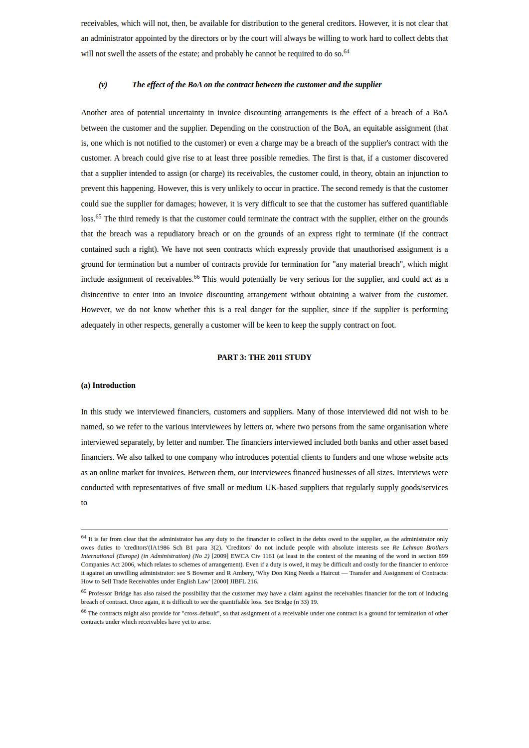receivables, which will not, then, be available for distribution to the general creditors. However, it is not clear that an administrator appointed by the directors or by the court will always be willing to work hard to collect debts that will not swell the assets of the estate; and probably he cannot be required to do so.64
(v) The effect of the BoA on the contract between the customer and the supplier
Another area of potential uncertainty in invoice discounting arrangements is the effect of a breach of a BoA between the customer and the supplier. Depending on the construction of the BoA, an equitable assignment (that is, one which is not notified to the customer) or even a charge may be a breach of the supplier's contract with the customer. A breach could give rise to at least three possible remedies. The first is that, if a customer discovered that a supplier intended to assign (or charge) its receivables, the customer could, in theory, obtain an injunction to prevent this happening. However, this is very unlikely to occur in practice. The second remedy is that the customer could sue the supplier for damages; however, it is very difficult to see that the customer has suffered quantifiable loss.65 The third remedy is that the customer could terminate the contract with the supplier, either on the grounds that the breach was a repudiatory breach or on the grounds of an express right to terminate (if the contract contained such a right). We have not seen contracts which expressly provide that unauthorised assignment is a ground for termination but a number of contracts provide for termination for "any material breach", which might include assignment of receivables.66 This would potentially be very serious for the supplier, and could act as a disincentive to enter into an invoice discounting arrangement without obtaining a waiver from the customer. However, we do not know whether this is a real danger for the supplier, since if the supplier is performing adequately in other respects, generally a customer will be keen to keep the supply contract on foot.
PART 3: THE 2011 STUDY
(a) Introduction
In this study we interviewed financiers, customers and suppliers. Many of those interviewed did not wish to be named, so we refer to the various interviewees by letters or, where two persons from the same organisation where interviewed separately, by letter and number. The financiers interviewed included both banks and other asset based financiers. We also talked to one company who introduces potential clients to funders and one whose website acts as an online market for invoices. Between them, our interviewees financed businesses of all sizes. Interviews were conducted with representatives of five small or medium UK-based suppliers that regularly supply goods/services to
64 It is far from clear that the administrator has any duty to the financier to collect in the debts owed to the supplier, as the administrator only owes duties to 'creditors'(IA1986 Sch B1 para 3(2). 'Creditors' do not include people with absolute interests see Re Lehman Brothers International (Europe) (in Administration) (No 2) [2009] EWCA Civ 1161 (at least in the context of the meaning of the word in section 899 Companies Act 2006, which relates to schemes of arrangement). Even if a duty is owed, it may be difficult and costly for the financier to enforce it against an unwilling administrator: see S Bowmer and R Ambery, 'Why Don King Needs a Haircut — Transfer and Assignment of Contracts: How to Sell Trade Receivables under English Law' [2000] JIBFL 216.
65 Professor Bridge has also raised the possibility that the customer may have a claim against the receivables financier for the tort of inducing breach of contract. Once again, it is difficult to see the quantifiable loss. See Bridge (n 33) 19.
66 The contracts might also provide for "cross-default", so that assignment of a receivable under one contract is a ground for termination of other contracts under which receivables have yet to arise.